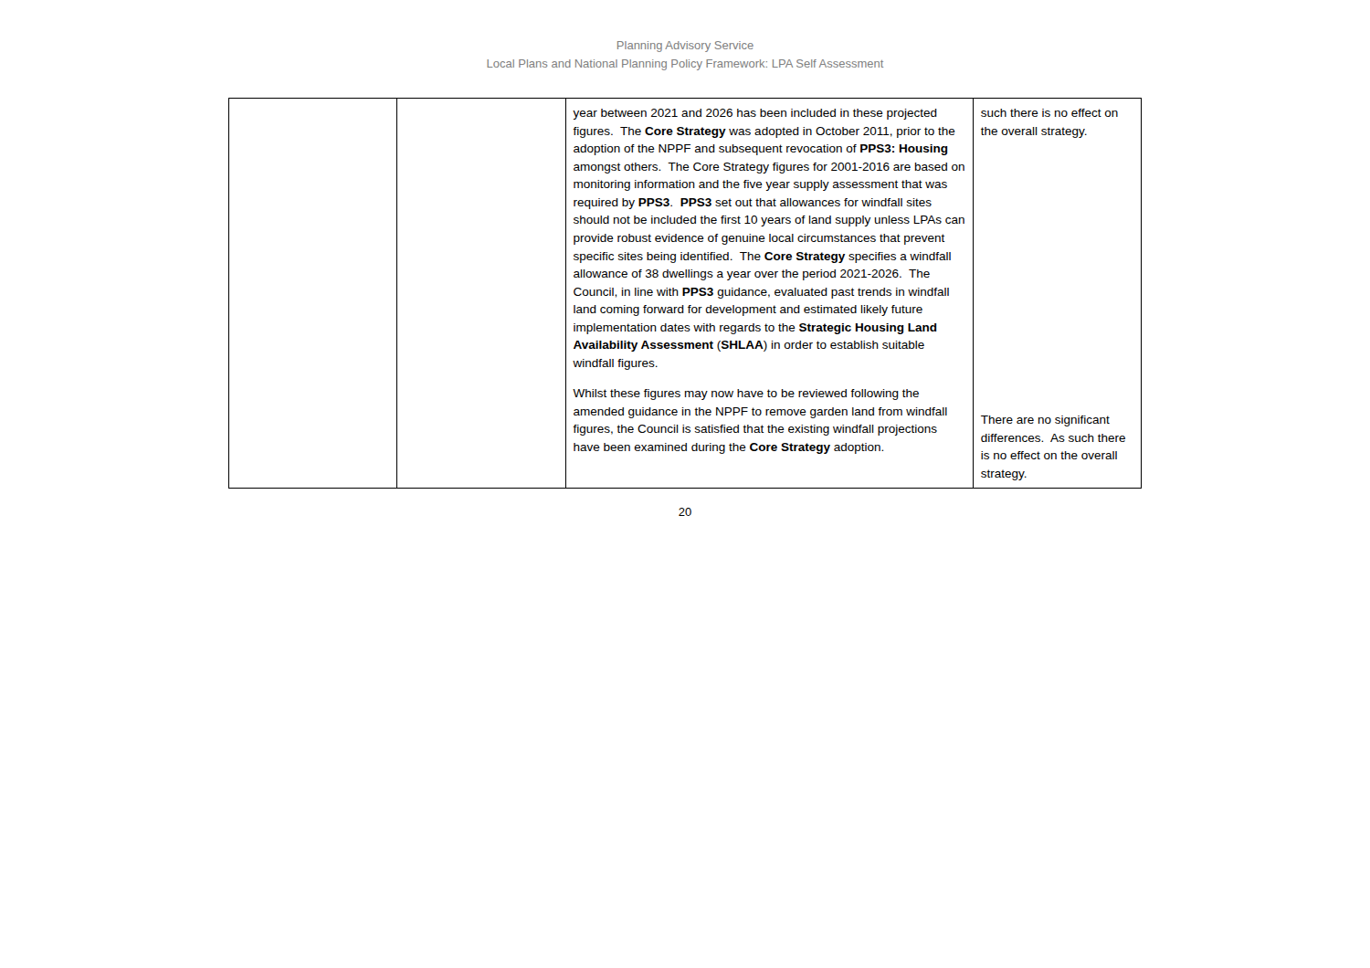Planning Advisory Service
Local Plans and National Planning Policy Framework: LPA Self Assessment
| | | year between 2021 and 2026 has been included in these projected figures. The Core Strategy was adopted in October 2011, prior to the adoption of the NPPF and subsequent revocation of PPS3: Housing amongst others. The Core Strategy figures for 2001-2016 are based on monitoring information and the five year supply assessment that was required by PPS3 . PPS3 set out that allowances for windfall sites should not be included the first 10 years of land supply unless LPAs can provide robust evidence of genuine local circumstances that prevent specific sites being identified. The Core Strategy specifies a windfall allowance of 38 dwellings a year over the period 2021-2026. The Council, in line with PPS3 guidance, evaluated past trends in windfall land coming forward for development and estimated likely future implementation dates with regards to the Strategic Housing Land Availability Assessment ( SHLAA ) in order to establish suitable windfall figures. Whilst these figures may now have to be reviewed following the amended guidance in the NPPF to remove garden land from windfall figures, the Council is satisfied that the existing windfall projections have been examined during the Core Strategy adoption. | such there is no effect on the overall strategy. There are no significant differences. As such there is no effect on the overall strategy. |
20